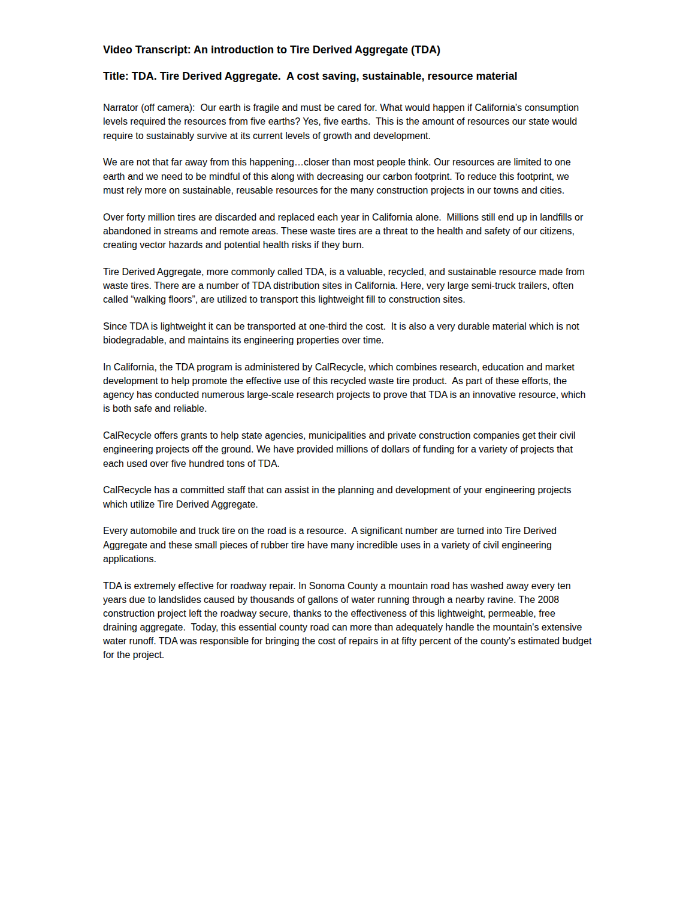Video Transcript: An introduction to Tire Derived Aggregate (TDA)
Title: TDA. Tire Derived Aggregate. A cost saving, sustainable, resource material
Narrator (off camera): Our earth is fragile and must be cared for. What would happen if California's consumption levels required the resources from five earths? Yes, five earths. This is the amount of resources our state would require to sustainably survive at its current levels of growth and development.
We are not that far away from this happening…closer than most people think. Our resources are limited to one earth and we need to be mindful of this along with decreasing our carbon footprint. To reduce this footprint, we must rely more on sustainable, reusable resources for the many construction projects in our towns and cities.
Over forty million tires are discarded and replaced each year in California alone. Millions still end up in landfills or abandoned in streams and remote areas. These waste tires are a threat to the health and safety of our citizens, creating vector hazards and potential health risks if they burn.
Tire Derived Aggregate, more commonly called TDA, is a valuable, recycled, and sustainable resource made from waste tires. There are a number of TDA distribution sites in California. Here, very large semi-truck trailers, often called “walking floors”, are utilized to transport this lightweight fill to construction sites.
Since TDA is lightweight it can be transported at one-third the cost. It is also a very durable material which is not biodegradable, and maintains its engineering properties over time.
In California, the TDA program is administered by CalRecycle, which combines research, education and market development to help promote the effective use of this recycled waste tire product. As part of these efforts, the agency has conducted numerous large-scale research projects to prove that TDA is an innovative resource, which is both safe and reliable.
CalRecycle offers grants to help state agencies, municipalities and private construction companies get their civil engineering projects off the ground. We have provided millions of dollars of funding for a variety of projects that each used over five hundred tons of TDA.
CalRecycle has a committed staff that can assist in the planning and development of your engineering projects which utilize Tire Derived Aggregate.
Every automobile and truck tire on the road is a resource. A significant number are turned into Tire Derived Aggregate and these small pieces of rubber tire have many incredible uses in a variety of civil engineering applications.
TDA is extremely effective for roadway repair. In Sonoma County a mountain road has washed away every ten years due to landslides caused by thousands of gallons of water running through a nearby ravine. The 2008 construction project left the roadway secure, thanks to the effectiveness of this lightweight, permeable, free draining aggregate. Today, this essential county road can more than adequately handle the mountain's extensive water runoff. TDA was responsible for bringing the cost of repairs in at fifty percent of the county's estimated budget for the project.